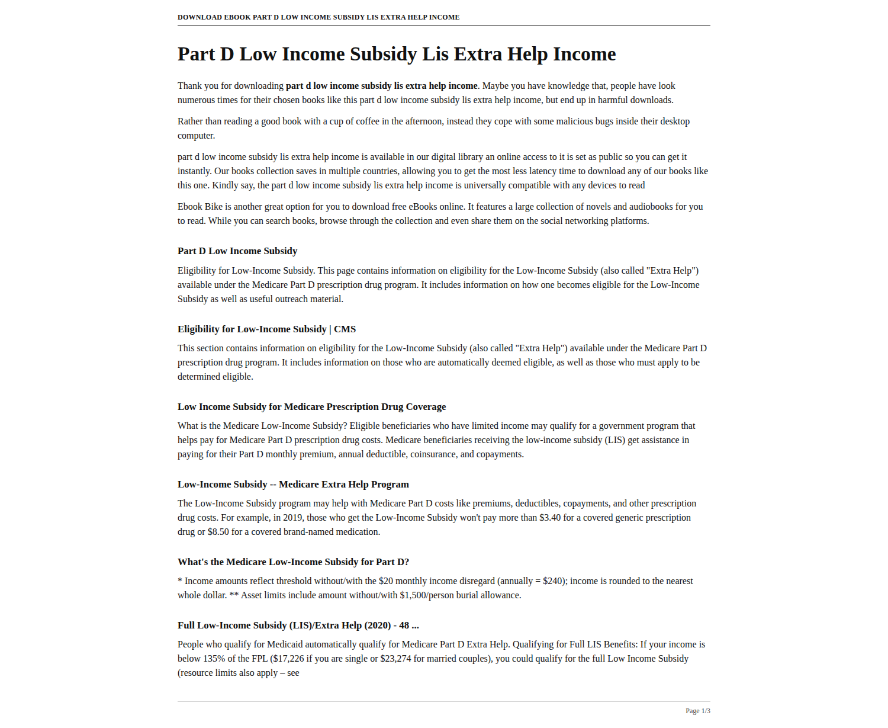Download Ebook Part D Low Income Subsidy Lis Extra Help Income
Part D Low Income Subsidy Lis Extra Help Income
Thank you for downloading part d low income subsidy lis extra help income. Maybe you have knowledge that, people have look numerous times for their chosen books like this part d low income subsidy lis extra help income, but end up in harmful downloads.
Rather than reading a good book with a cup of coffee in the afternoon, instead they cope with some malicious bugs inside their desktop computer.
part d low income subsidy lis extra help income is available in our digital library an online access to it is set as public so you can get it instantly. Our books collection saves in multiple countries, allowing you to get the most less latency time to download any of our books like this one. Kindly say, the part d low income subsidy lis extra help income is universally compatible with any devices to read
Ebook Bike is another great option for you to download free eBooks online. It features a large collection of novels and audiobooks for you to read. While you can search books, browse through the collection and even share them on the social networking platforms.
Part D Low Income Subsidy
Eligibility for Low-Income Subsidy. This page contains information on eligibility for the Low-Income Subsidy (also called "Extra Help") available under the Medicare Part D prescription drug program. It includes information on how one becomes eligible for the Low-Income Subsidy as well as useful outreach material.
Eligibility for Low-Income Subsidy | CMS
This section contains information on eligibility for the Low-Income Subsidy (also called "Extra Help") available under the Medicare Part D prescription drug program. It includes information on those who are automatically deemed eligible, as well as those who must apply to be determined eligible.
Low Income Subsidy for Medicare Prescription Drug Coverage
What is the Medicare Low-Income Subsidy? Eligible beneficiaries who have limited income may qualify for a government program that helps pay for Medicare Part D prescription drug costs. Medicare beneficiaries receiving the low-income subsidy (LIS) get assistance in paying for their Part D monthly premium, annual deductible, coinsurance, and copayments.
Low-Income Subsidy -- Medicare Extra Help Program
The Low-Income Subsidy program may help with Medicare Part D costs like premiums, deductibles, copayments, and other prescription drug costs. For example, in 2019, those who get the Low-Income Subsidy won't pay more than $3.40 for a covered generic prescription drug or $8.50 for a covered brand-named medication.
What's the Medicare Low-Income Subsidy for Part D?
* Income amounts reflect threshold without/with the $20 monthly income disregard (annually = $240); income is rounded to the nearest whole dollar. ** Asset limits include amount without/with $1,500/person burial allowance.
Full Low-Income Subsidy (LIS)/Extra Help (2020) - 48 ...
People who qualify for Medicaid automatically qualify for Medicare Part D Extra Help. Qualifying for Full LIS Benefits: If your income is below 135% of the FPL ($17,226 if you are single or $23,274 for married couples), you could qualify for the full Low Income Subsidy (resource limits also apply – see
Page 1/3